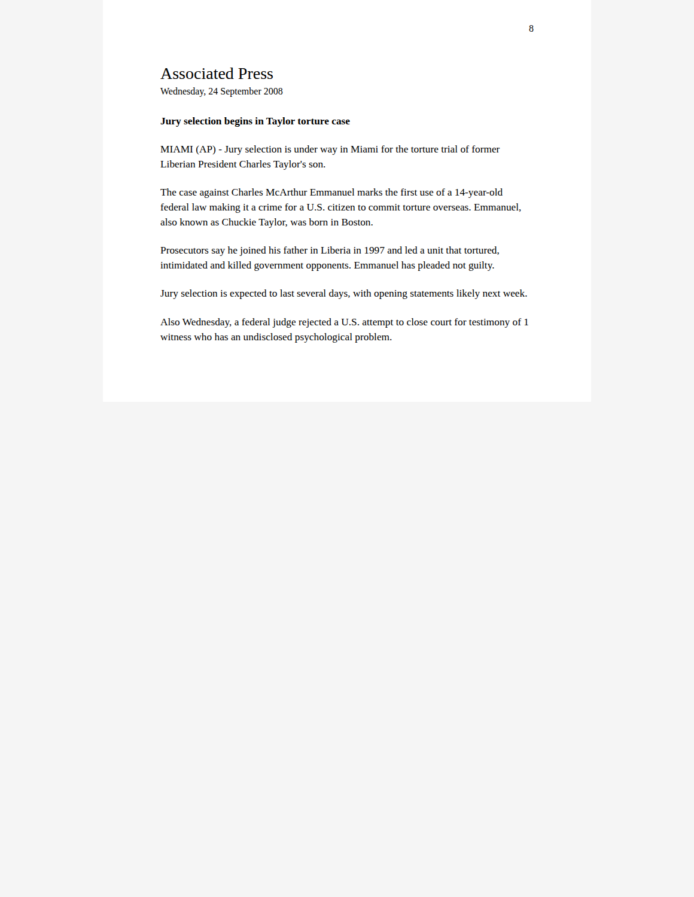8
Associated Press
Wednesday, 24 September 2008
Jury selection begins in Taylor torture case
MIAMI (AP) - Jury selection is under way in Miami for the torture trial of former Liberian President Charles Taylor's son.
The case against Charles McArthur Emmanuel marks the first use of a 14-year-old federal law making it a crime for a U.S. citizen to commit torture overseas. Emmanuel, also known as Chuckie Taylor, was born in Boston.
Prosecutors say he joined his father in Liberia in 1997 and led a unit that tortured, intimidated and killed government opponents. Emmanuel has pleaded not guilty.
Jury selection is expected to last several days, with opening statements likely next week.
Also Wednesday, a federal judge rejected a U.S. attempt to close court for testimony of 1 witness who has an undisclosed psychological problem.